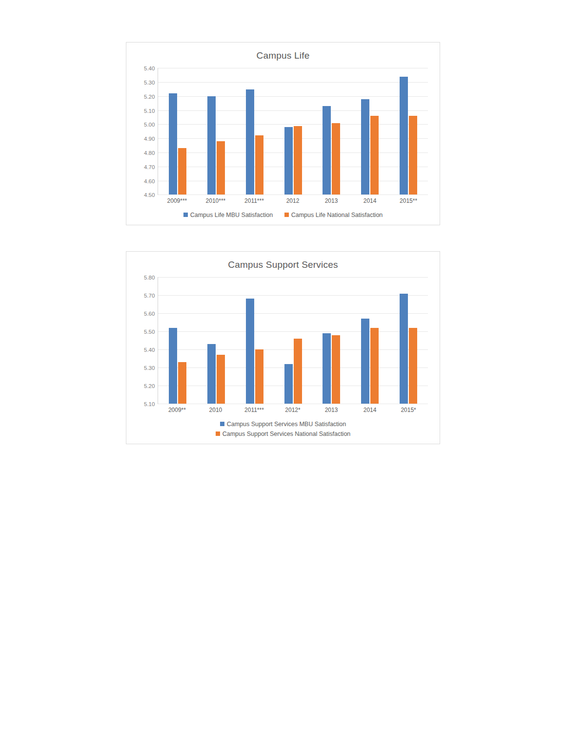Campus Life
5.40
5.30
5.20
5.10
5.00
4.90
4.80
4.70
4.60
4.50
2009*** MBU 5.22 / NAT 4.83
2010*** MBU 5.20 / NAT 4.88
2011*** MBU 5.25 / NAT 4.92
2012 MBU 4.98 / NAT 4.99
2013 MBU 5.13 / NAT 5.01
2014 MBU 5.18 / NAT 5.06
2015** MBU 5.34 / NAT 5.06
2009*** 2010*** 2011*** 2012 2013 2014 2015**
Campus Life MBU Satisfaction Campus Life National Satisfaction
Campus Support Services
5.80
5.70
5.60
5.50
5.40
5.30
5.20
5.10
2009** MBU 5.52 / NAT 5.33
2010 MBU 5.43 / NAT 5.37
2011*** MBU 5.68 / NAT 5.40
2012* MBU 5.32 / NAT 5.46
2013 MBU 5.49 / NAT 5.48
2014 MBU 5.57 / NAT 5.52
2015* MBU 5.71 / NAT 5.52
2009** 2010 2011*** 2012* 2013 2014 2015*
Campus Support Services MBU Satisfaction Campus Support Services National Satisfaction